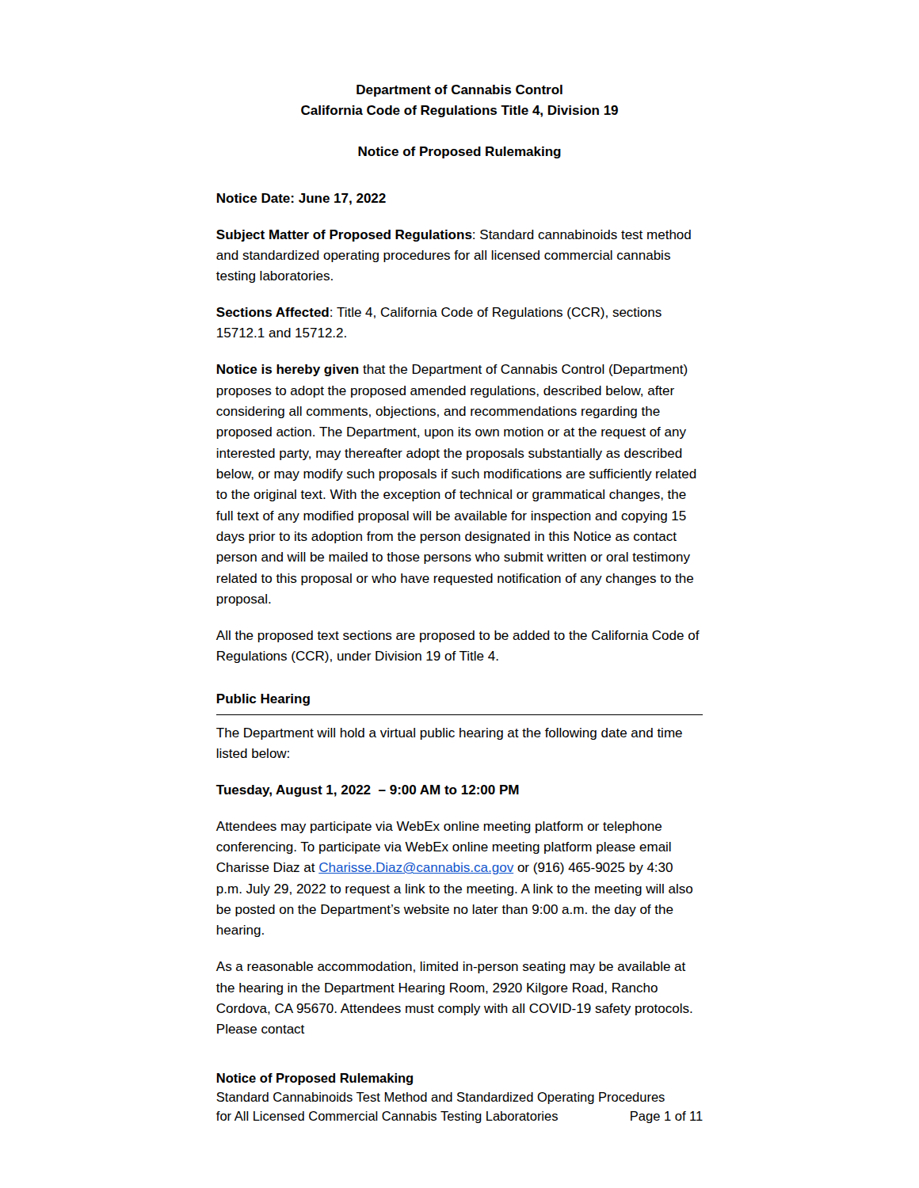Department of Cannabis Control California Code of Regulations Title 4, Division 19 Notice of Proposed Rulemaking
Notice Date: June 17, 2022
Subject Matter of Proposed Regulations: Standard cannabinoids test method and standardized operating procedures for all licensed commercial cannabis testing laboratories.
Sections Affected: Title 4, California Code of Regulations (CCR), sections 15712.1 and 15712.2.
Notice is hereby given that the Department of Cannabis Control (Department) proposes to adopt the proposed amended regulations, described below, after considering all comments, objections, and recommendations regarding the proposed action. The Department, upon its own motion or at the request of any interested party, may thereafter adopt the proposals substantially as described below, or may modify such proposals if such modifications are sufficiently related to the original text. With the exception of technical or grammatical changes, the full text of any modified proposal will be available for inspection and copying 15 days prior to its adoption from the person designated in this Notice as contact person and will be mailed to those persons who submit written or oral testimony related to this proposal or who have requested notification of any changes to the proposal.
All the proposed text sections are proposed to be added to the California Code of Regulations (CCR), under Division 19 of Title 4.
Public Hearing
The Department will hold a virtual public hearing at the following date and time listed below:
Tuesday, August 1, 2022 – 9:00 AM to 12:00 PM
Attendees may participate via WebEx online meeting platform or telephone conferencing. To participate via WebEx online meeting platform please email Charisse Diaz at Charisse.Diaz@cannabis.ca.gov or (916) 465-9025 by 4:30 p.m. July 29, 2022 to request a link to the meeting. A link to the meeting will also be posted on the Department’s website no later than 9:00 a.m. the day of the hearing.
As a reasonable accommodation, limited in-person seating may be available at the hearing in the Department Hearing Room, 2920 Kilgore Road, Rancho Cordova, CA 95670. Attendees must comply with all COVID-19 safety protocols. Please contact
Notice of Proposed Rulemaking
Standard Cannabinoids Test Method and Standardized Operating Procedures
for All Licensed Commercial Cannabis Testing Laboratories
Page 1 of 11